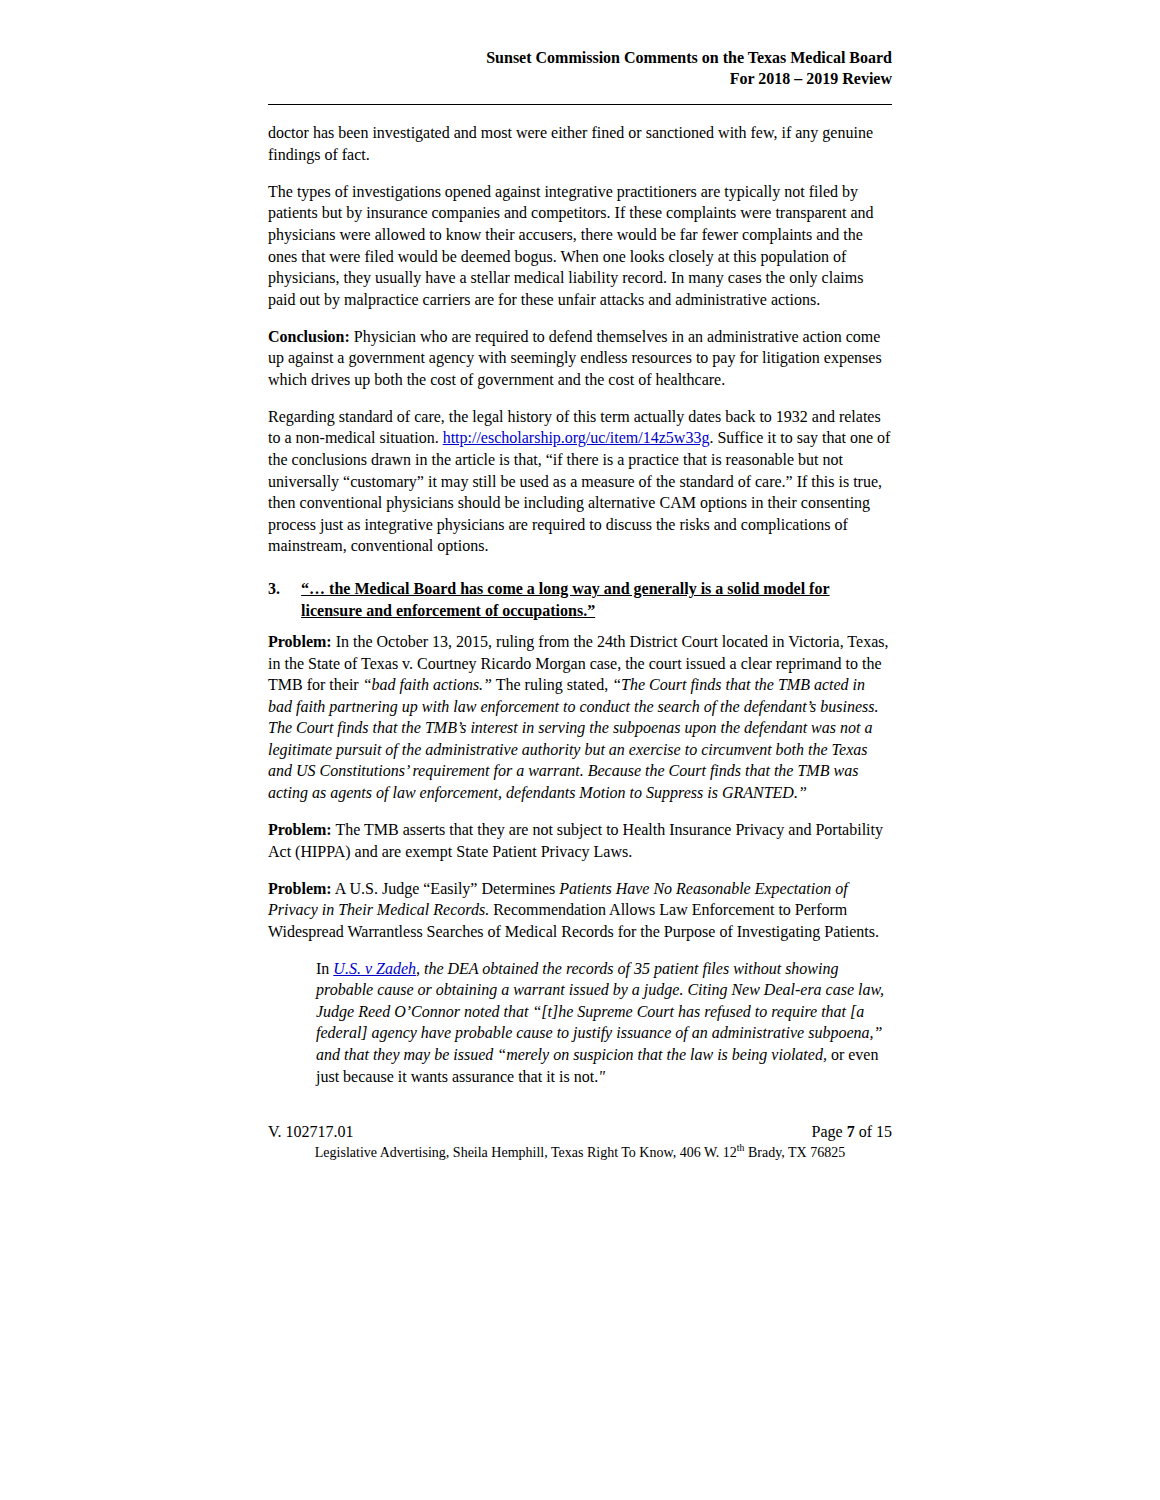Sunset Commission Comments on the Texas Medical Board
For 2018 – 2019 Review
doctor has been investigated and most were either fined or sanctioned with few, if any genuine findings of fact.
The types of investigations opened against integrative practitioners are typically not filed by patients but by insurance companies and competitors. If these complaints were transparent and physicians were allowed to know their accusers, there would be far fewer complaints and the ones that were filed would be deemed bogus. When one looks closely at this population of physicians, they usually have a stellar medical liability record. In many cases the only claims paid out by malpractice carriers are for these unfair attacks and administrative actions.
Conclusion: Physician who are required to defend themselves in an administrative action come up against a government agency with seemingly endless resources to pay for litigation expenses which drives up both the cost of government and the cost of healthcare.
Regarding standard of care, the legal history of this term actually dates back to 1932 and relates to a non-medical situation. http://escholarship.org/uc/item/14z5w33g. Suffice it to say that one of the conclusions drawn in the article is that, “if there is a practice that is reasonable but not universally “customary” it may still be used as a measure of the standard of care.” If this is true, then conventional physicians should be including alternative CAM options in their consenting process just as integrative physicians are required to discuss the risks and complications of mainstream, conventional options.
3. “… the Medical Board has come a long way and generally is a solid model for licensure and enforcement of occupations.”
Problem: In the October 13, 2015, ruling from the 24th District Court located in Victoria, Texas, in the State of Texas v. Courtney Ricardo Morgan case, the court issued a clear reprimand to the TMB for their “bad faith actions.” The ruling stated, “The Court finds that the TMB acted in bad faith partnering up with law enforcement to conduct the search of the defendant’s business. The Court finds that the TMB’s interest in serving the subpoenas upon the defendant was not a legitimate pursuit of the administrative authority but an exercise to circumvent both the Texas and US Constitutions’ requirement for a warrant. Because the Court finds that the TMB was acting as agents of law enforcement, defendants Motion to Suppress is GRANTED.”
Problem: The TMB asserts that they are not subject to Health Insurance Privacy and Portability Act (HIPPA) and are exempt State Patient Privacy Laws.
Problem: A U.S. Judge “Easily” Determines Patients Have No Reasonable Expectation of Privacy in Their Medical Records. Recommendation Allows Law Enforcement to Perform Widespread Warrantless Searches of Medical Records for the Purpose of Investigating Patients.
In U.S. v Zadeh, the DEA obtained the records of 35 patient files without showing probable cause or obtaining a warrant issued by a judge. Citing New Deal-era case law, Judge Reed O’Connor noted that “[t]he Supreme Court has refused to require that [a federal] agency have probable cause to justify issuance of an administrative subpoena,” and that they may be issued “merely on suspicion that the law is being violated, or even just because it wants assurance that it is not."
V. 102717.01 Page 7 of 15
Legislative Advertising, Sheila Hemphill, Texas Right To Know, 406 W. 12th Brady, TX 76825